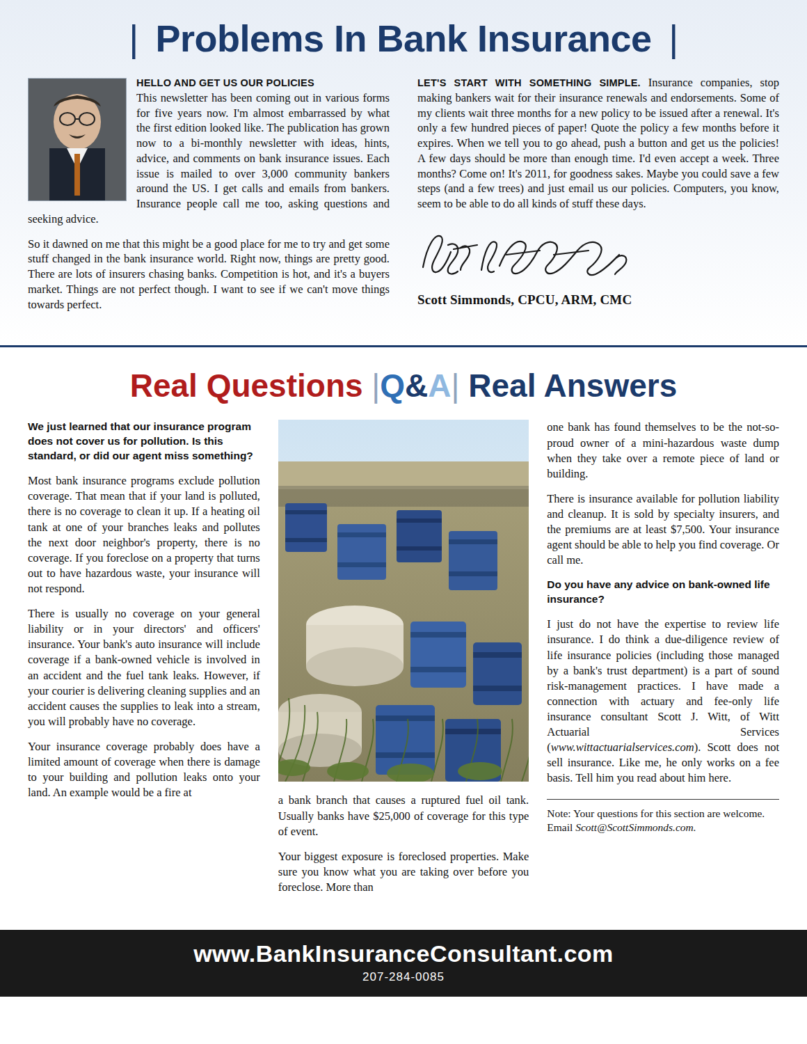| Problems In Bank Insurance |
HELLO AND GET US OUR POLICIES
This newsletter has been coming out in various forms for five years now. I'm almost embarrassed by what the first edition looked like. The publication has grown now to a bi-monthly newsletter with ideas, hints, advice, and comments on bank insurance issues. Each issue is mailed to over 3,000 community bankers around the US. I get calls and emails from bankers. Insurance people call me too, asking questions and seeking advice.
So it dawned on me that this might be a good place for me to try and get some stuff changed in the bank insurance world. Right now, things are pretty good. There are lots of insurers chasing banks. Competition is hot, and it's a buyers market. Things are not perfect though. I want to see if we can't move things towards perfect.
LET'S START WITH SOMETHING SIMPLE. Insurance companies, stop making bankers wait for their insurance renewals and endorsements. Some of my clients wait three months for a new policy to be issued after a renewal. It's only a few hundred pieces of paper! Quote the policy a few months before it expires. When we tell you to go ahead, push a button and get us the policies! A few days should be more than enough time. I'd even accept a week. Three months? Come on! It's 2011, for goodness sakes. Maybe you could save a few steps (and a few trees) and just email us our policies. Computers, you know, seem to be able to do all kinds of stuff these days.
Scott Simmonds, CPCU, ARM, CMC
Real Questions |Q&A| Real Answers
We just learned that our insurance program does not cover us for pollution. Is this standard, or did our agent miss something?
Most bank insurance programs exclude pollution coverage. That mean that if your land is polluted, there is no coverage to clean it up. If a heating oil tank at one of your branches leaks and pollutes the next door neighbor's property, there is no coverage. If you foreclose on a property that turns out to have hazardous waste, your insurance will not respond.
There is usually no coverage on your general liability or in your directors' and officers' insurance. Your bank's auto insurance will include coverage if a bank-owned vehicle is involved in an accident and the fuel tank leaks. However, if your courier is delivering cleaning supplies and an accident causes the supplies to leak into a stream, you will probably have no coverage.
Your insurance coverage probably does have a limited amount of coverage when there is damage to your building and pollution leaks onto your land. An example would be a fire at
a bank branch that causes a ruptured fuel oil tank. Usually banks have $25,000 of coverage for this type of event.
Your biggest exposure is foreclosed properties. Make sure you know what you are taking over before you foreclose. More than
one bank has found themselves to be the not-so-proud owner of a mini-hazardous waste dump when they take over a remote piece of land or building.
There is insurance available for pollution liability and cleanup. It is sold by specialty insurers, and the premiums are at least $7,500. Your insurance agent should be able to help you find coverage. Or call me.
Do you have any advice on bank-owned life insurance?
I just do not have the expertise to review life insurance. I do think a due-diligence review of life insurance policies (including those managed by a bank's trust department) is a part of sound risk-management practices. I have made a connection with actuary and fee-only life insurance consultant Scott J. Witt, of Witt Actuarial Services (www.wittactuarialservices.com). Scott does not sell insurance. Like me, he only works on a fee basis. Tell him you read about him here.
Note: Your questions for this section are welcome. Email Scott@ScottSimmonds.com.
www.BankInsuranceConsultant.com
207-284-0085